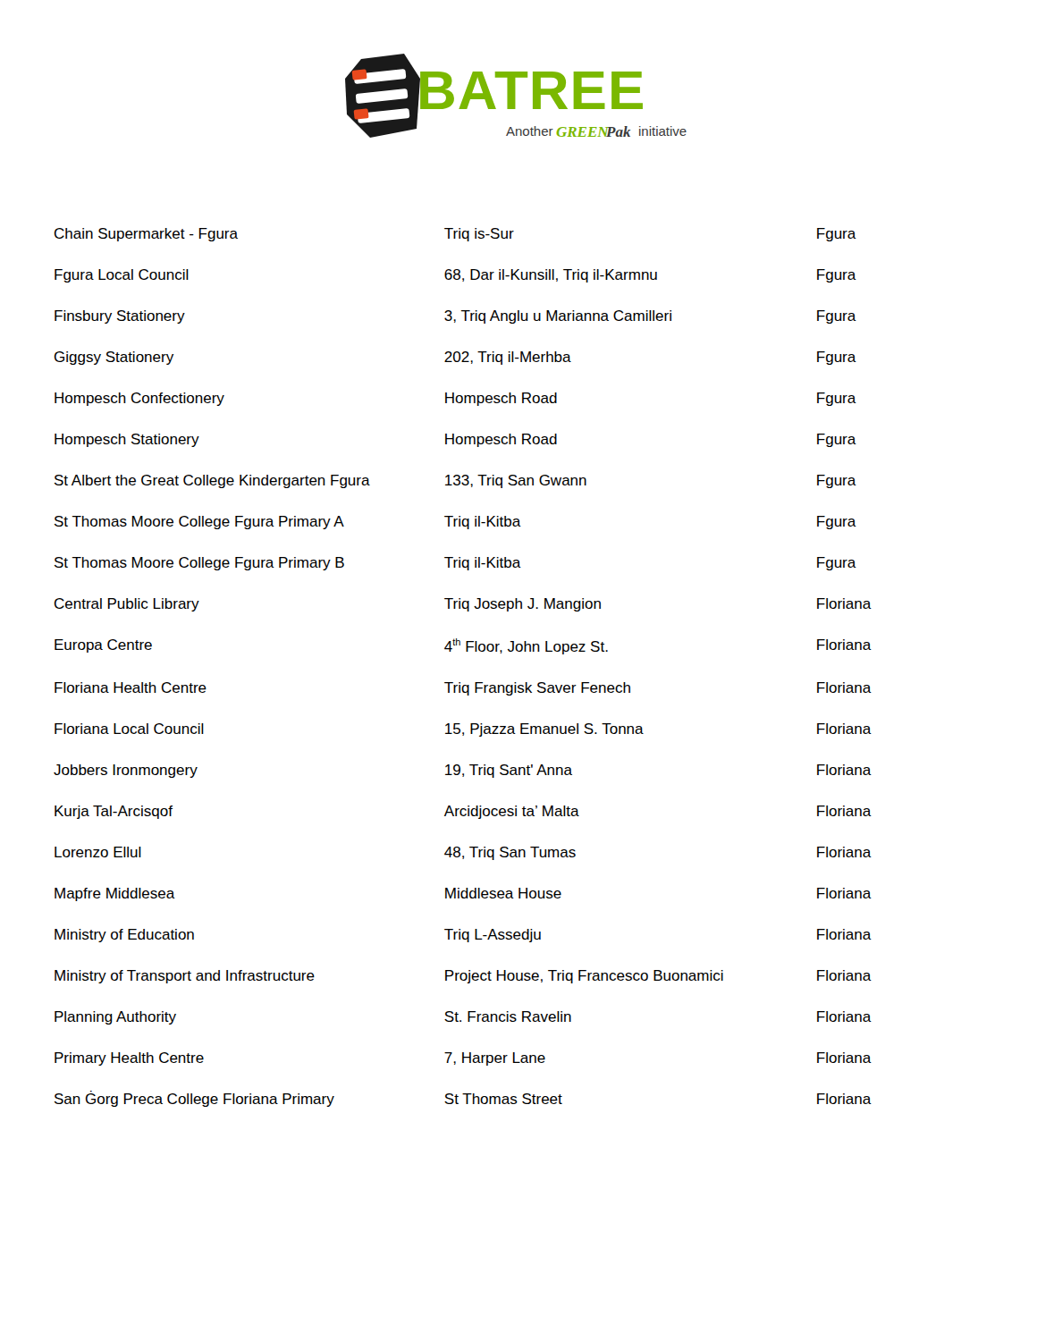BATREE Another GREEN Pak initiative
| Chain Supermarket - Fgura | Triq is-Sur | Fgura |
| Fgura Local Council | 68, Dar il-Kunsill, Triq il-Karmnu | Fgura |
| Finsbury Stationery | 3, Triq Anglu u Marianna Camilleri | Fgura |
| Giggsy Stationery | 202, Triq il-Merhba | Fgura |
| Hompesch Confectionery | Hompesch Road | Fgura |
| Hompesch Stationery | Hompesch Road | Fgura |
| St Albert the Great College Kindergarten Fgura | 133, Triq San Gwann | Fgura |
| St Thomas Moore College Fgura Primary A | Triq il-Kitba | Fgura |
| St Thomas Moore College Fgura Primary B | Triq il-Kitba | Fgura |
| Central Public Library | Triq Joseph J. Mangion | Floriana |
| Europa Centre | 4 th Floor, John Lopez St. | Floriana |
| Floriana Health Centre | Triq Frangisk Saver Fenech | Floriana |
| Floriana Local Council | 15, Pjazza Emanuel S. Tonna | Floriana |
| Jobbers Ironmongery | 19, Triq Sant' Anna | Floriana |
| Kurja Tal-Arcisqof | Arcidjocesi ta’ Malta | Floriana |
| Lorenzo Ellul | 48, Triq San Tumas | Floriana |
| Mapfre Middlesea | Middlesea House | Floriana |
| Ministry of Education | Triq L-Assedju | Floriana |
| Ministry of Transport and Infrastructure | Project House, Triq Francesco Buonamici | Floriana |
| Planning Authority | St. Francis Ravelin | Floriana |
| Primary Health Centre | 7, Harper Lane | Floriana |
| San Ġorg Preca College Floriana Primary | St Thomas Street | Floriana |